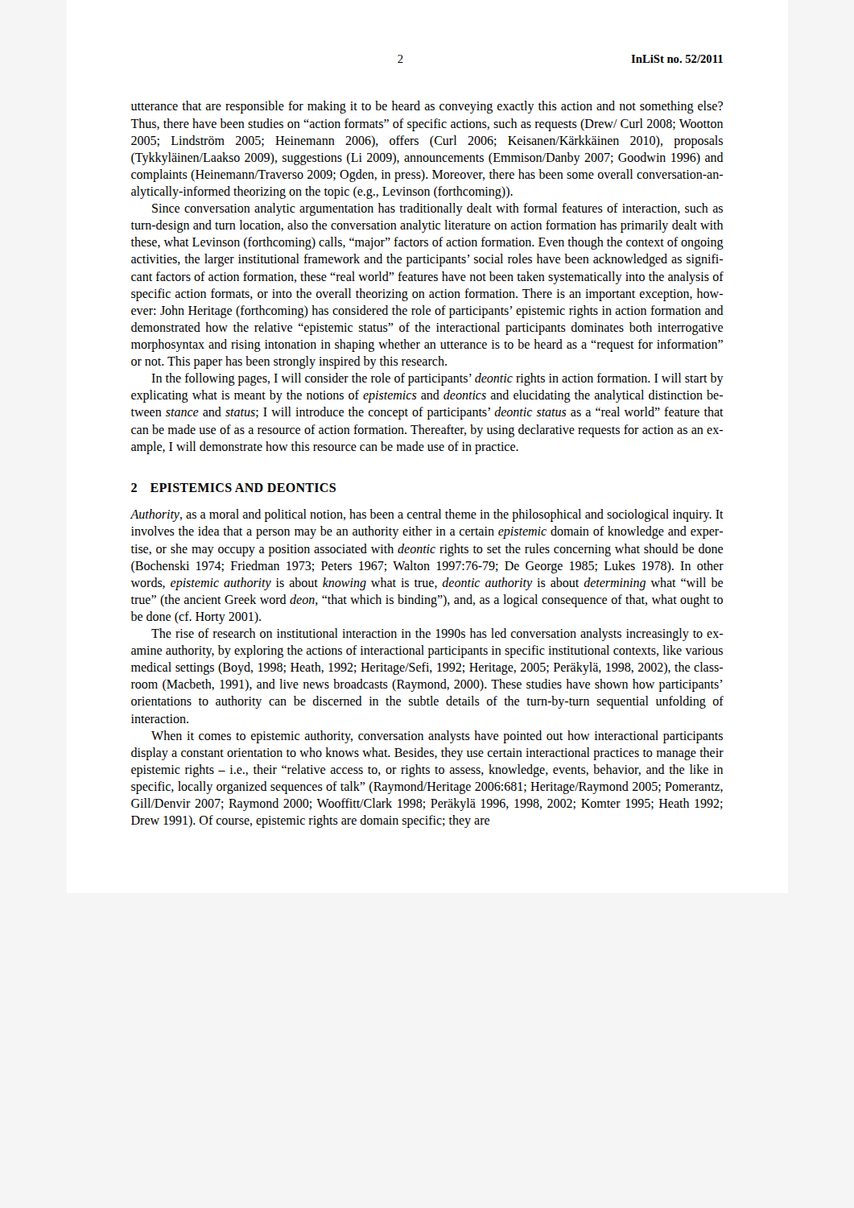2 InLiSt no. 52/2011
utterance that are responsible for making it to be heard as conveying exactly this action and not something else? Thus, there have been studies on “action formats” of specific actions, such as requests (Drew/ Curl 2008; Wootton 2005; Lindström 2005; Heinemann 2006), offers (Curl 2006; Keisanen/Kärkkäinen 2010), proposals (Tykkyläinen/Laakso 2009), suggestions (Li 2009), announcements (Emmison/Danby 2007; Goodwin 1996) and complaints (Heinemann/Traverso 2009; Ogden, in press). Moreover, there has been some overall conversation-analytically-informed theorizing on the topic (e.g., Levinson (forthcoming)).
Since conversation analytic argumentation has traditionally dealt with formal features of interaction, such as turn-design and turn location, also the conversation analytic literature on action formation has primarily dealt with these, what Levinson (forthcoming) calls, “major” factors of action formation. Even though the context of ongoing activities, the larger institutional framework and the participants’ social roles have been acknowledged as significant factors of action formation, these “real world” features have not been taken systematically into the analysis of specific action formats, or into the overall theorizing on action formation. There is an important exception, however: John Heritage (forthcoming) has considered the role of participants’ epistemic rights in action formation and demonstrated how the relative “epistemic status” of the interactional participants dominates both interrogative morphosyntax and rising intonation in shaping whether an utterance is to be heard as a “request for information” or not. This paper has been strongly inspired by this research.
In the following pages, I will consider the role of participants’ deontic rights in action formation. I will start by explicating what is meant by the notions of epistemics and deontics and elucidating the analytical distinction between stance and status; I will introduce the concept of participants’ deontic status as a “real world” feature that can be made use of as a resource of action formation. Thereafter, by using declarative requests for action as an example, I will demonstrate how this resource can be made use of in practice.
2 Epistemics and Deontics
Authority, as a moral and political notion, has been a central theme in the philosophical and sociological inquiry. It involves the idea that a person may be an authority either in a certain epistemic domain of knowledge and expertise, or she may occupy a position associated with deontic rights to set the rules concerning what should be done (Bochenski 1974; Friedman 1973; Peters 1967; Walton 1997:76-79; De George 1985; Lukes 1978). In other words, epistemic authority is about knowing what is true, deontic authority is about determining what “will be true” (the ancient Greek word deon, “that which is binding”), and, as a logical consequence of that, what ought to be done (cf. Horty 2001).
The rise of research on institutional interaction in the 1990s has led conversation analysts increasingly to examine authority, by exploring the actions of interactional participants in specific institutional contexts, like various medical settings (Boyd, 1998; Heath, 1992; Heritage/Sefi, 1992; Heritage, 2005; Peräkylä, 1998, 2002), the classroom (Macbeth, 1991), and live news broadcasts (Raymond, 2000). These studies have shown how participants’ orientations to authority can be discerned in the subtle details of the turn-by-turn sequential unfolding of interaction.
When it comes to epistemic authority, conversation analysts have pointed out how interactional participants display a constant orientation to who knows what. Besides, they use certain interactional practices to manage their epistemic rights – i.e., their “relative access to, or rights to assess, knowledge, events, behavior, and the like in specific, locally organized sequences of talk” (Raymond/Heritage 2006:681; Heritage/Raymond 2005; Pomerantz, Gill/Denvir 2007; Raymond 2000; Wooffitt/Clark 1998; Peräkylä 1996, 1998, 2002; Komter 1995; Heath 1992; Drew 1991). Of course, epistemic rights are domain specific; they are